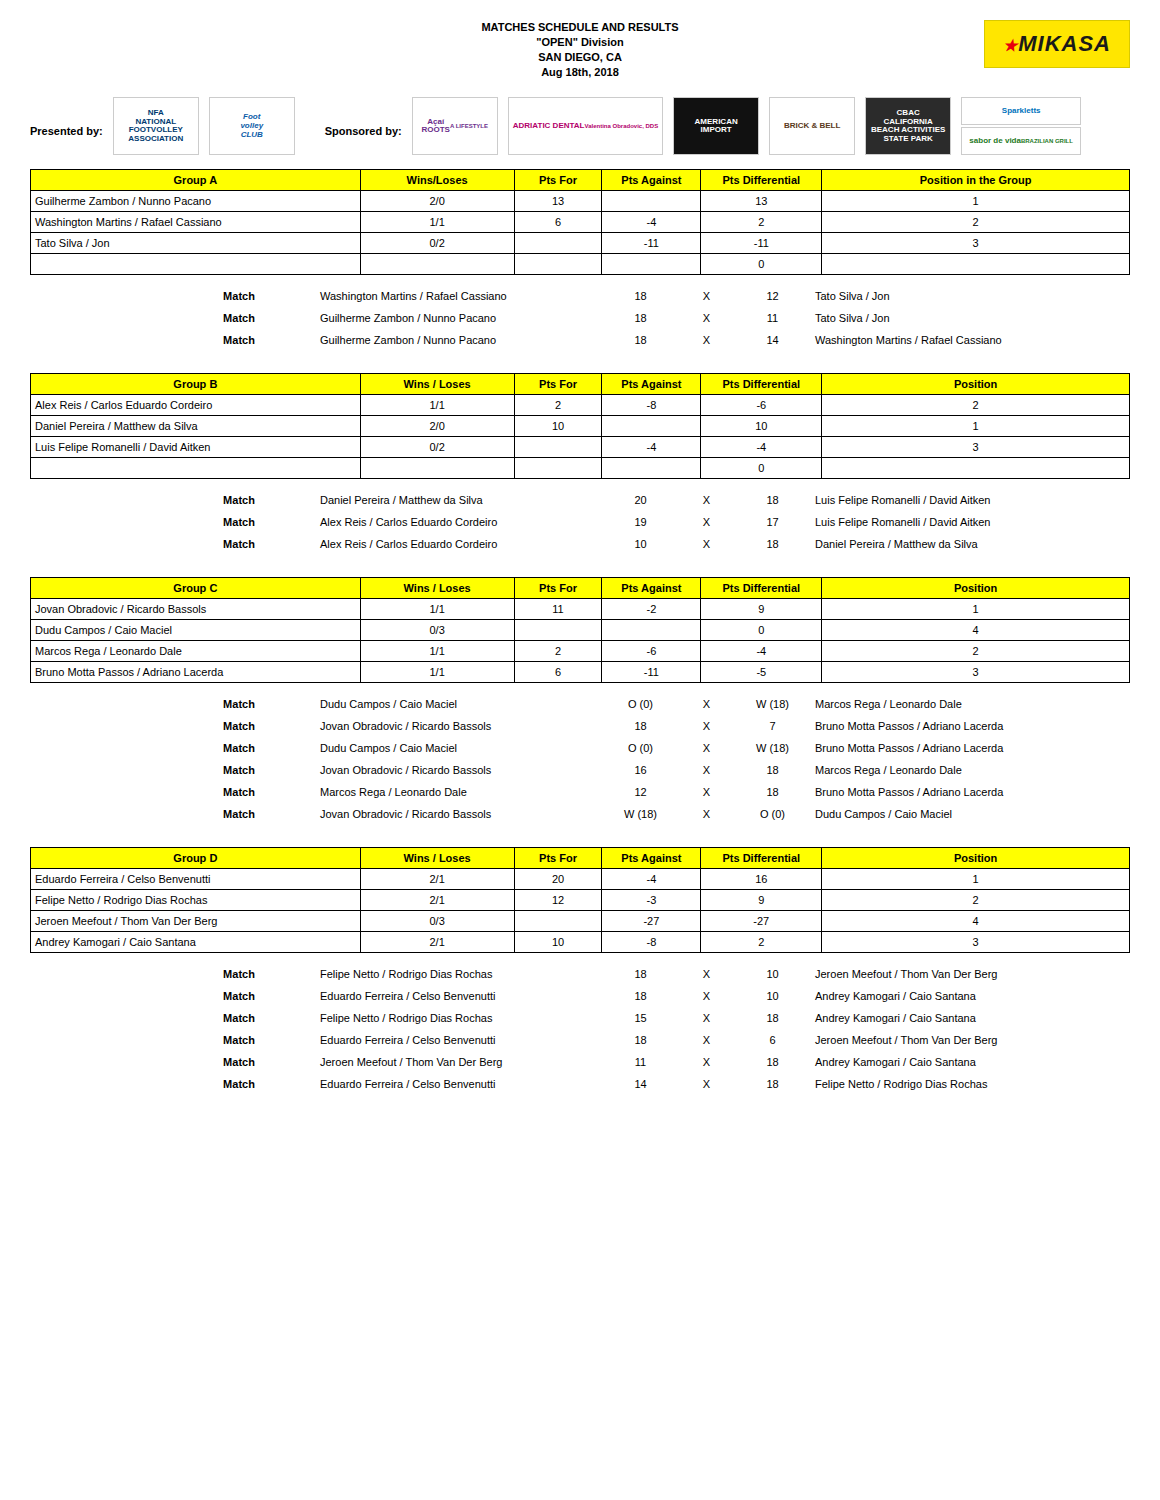★MIKASA
MATCHES SCHEDULE AND RESULTS
"OPEN" Division
SAN DIEGO, CA
Aug 18th, 2018
Presented by:
NFA
NATIONAL
FOOTVOLLEY
ASSOCIATION
Foot
volley
CLUB
Sponsored by:
Açaí
ROOTS
A LIFESTYLE
ADRIATIC DENTAL
Valentina Obradovic, DDS
AMERICAN
IMPORT
BRICK & BELL
CBAC
CALIFORNIA
BEACH ACTIVITIES
STATE PARK
Sparkletts
sabor de vida
BRAZILIAN GRILL
| Group A | Wins/Loses | Pts For | Pts Against | Pts Differential | Position in the Group |
| --- | --- | --- | --- | --- | --- |
| Guilherme Zambon / Nunno Pacano | 2/0 | 13 | | 13 | 1 |
| Washington Martins / Rafael Cassiano | 1/1 | 6 | -4 | 2 | 2 |
| Tato Silva / Jon | 0/2 | | -11 | -11 | 3 |
| | | | | 0 | |
| | Match | Washington Martins / Rafael Cassiano | 18 | X | 12 | Tato Silva / Jon |
| | Match | Guilherme Zambon / Nunno Pacano | 18 | X | 11 | Tato Silva / Jon |
| | Match | Guilherme Zambon / Nunno Pacano | 18 | X | 14 | Washington Martins / Rafael Cassiano |
| Group B | Wins / Loses | Pts For | Pts Against | Pts Differential | Position |
| --- | --- | --- | --- | --- | --- |
| Alex Reis / Carlos Eduardo Cordeiro | 1/1 | 2 | -8 | -6 | 2 |
| Daniel Pereira / Matthew da Silva | 2/0 | 10 | | 10 | 1 |
| Luis Felipe Romanelli / David Aitken | 0/2 | | -4 | -4 | 3 |
| | | | | 0 | |
| | Match | Daniel Pereira / Matthew da Silva | 20 | X | 18 | Luis Felipe Romanelli / David Aitken |
| | Match | Alex Reis / Carlos Eduardo Cordeiro | 19 | X | 17 | Luis Felipe Romanelli / David Aitken |
| | Match | Alex Reis / Carlos Eduardo Cordeiro | 10 | X | 18 | Daniel Pereira / Matthew da Silva |
| Group C | Wins / Loses | Pts For | Pts Against | Pts Differential | Position |
| --- | --- | --- | --- | --- | --- |
| Jovan Obradovic / Ricardo Bassols | 1/1 | 11 | -2 | 9 | 1 |
| Dudu Campos / Caio Maciel | 0/3 | | | 0 | 4 |
| Marcos Rega / Leonardo Dale | 1/1 | 2 | -6 | -4 | 2 |
| Bruno Motta Passos / Adriano Lacerda | 1/1 | 6 | -11 | -5 | 3 |
| | Match | Dudu Campos / Caio Maciel | O (0) | X | W (18) | Marcos Rega / Leonardo Dale |
| | Match | Jovan Obradovic / Ricardo Bassols | 18 | X | 7 | Bruno Motta Passos / Adriano Lacerda |
| | Match | Dudu Campos / Caio Maciel | O (0) | X | W (18) | Bruno Motta Passos / Adriano Lacerda |
| | Match | Jovan Obradovic / Ricardo Bassols | 16 | X | 18 | Marcos Rega / Leonardo Dale |
| | Match | Marcos Rega / Leonardo Dale | 12 | X | 18 | Bruno Motta Passos / Adriano Lacerda |
| | Match | Jovan Obradovic / Ricardo Bassols | W (18) | X | O (0) | Dudu Campos / Caio Maciel |
| Group D | Wins / Loses | Pts For | Pts Against | Pts Differential | Position |
| --- | --- | --- | --- | --- | --- |
| Eduardo Ferreira / Celso Benvenutti | 2/1 | 20 | -4 | 16 | 1 |
| Felipe Netto / Rodrigo Dias Rochas | 2/1 | 12 | -3 | 9 | 2 |
| Jeroen Meefout / Thom Van Der Berg | 0/3 | | -27 | -27 | 4 |
| Andrey Kamogari / Caio Santana | 2/1 | 10 | -8 | 2 | 3 |
| | Match | Felipe Netto / Rodrigo Dias Rochas | 18 | X | 10 | Jeroen Meefout / Thom Van Der Berg |
| | Match | Eduardo Ferreira / Celso Benvenutti | 18 | X | 10 | Andrey Kamogari / Caio Santana |
| | Match | Felipe Netto / Rodrigo Dias Rochas | 15 | X | 18 | Andrey Kamogari / Caio Santana |
| | Match | Eduardo Ferreira / Celso Benvenutti | 18 | X | 6 | Jeroen Meefout / Thom Van Der Berg |
| | Match | Jeroen Meefout / Thom Van Der Berg | 11 | X | 18 | Andrey Kamogari / Caio Santana |
| | Match | Eduardo Ferreira / Celso Benvenutti | 14 | X | 18 | Felipe Netto / Rodrigo Dias Rochas |